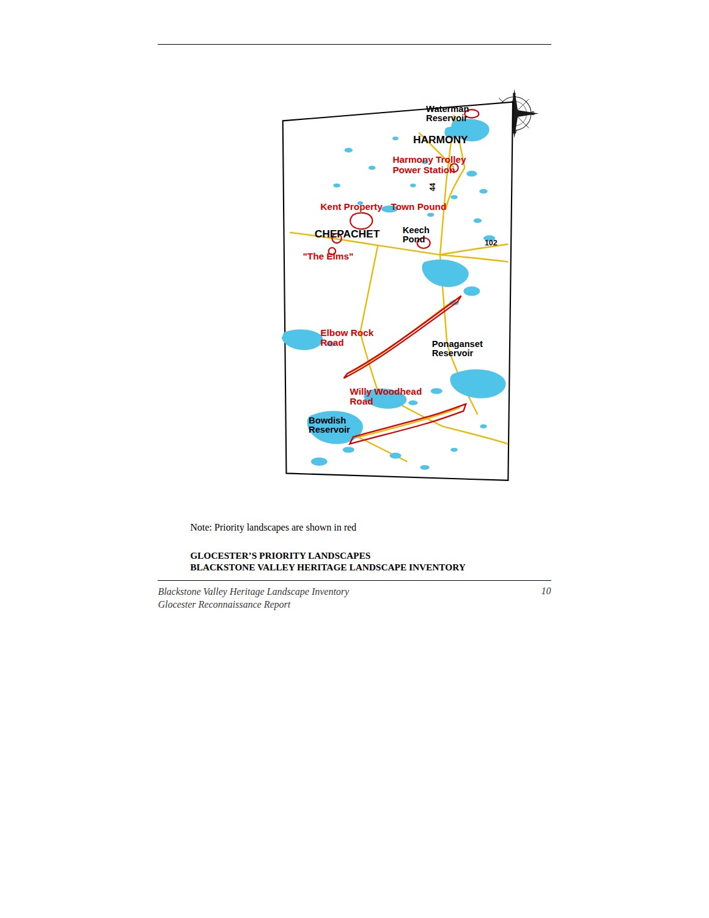E W N S
44 102
Waterman
Reservoir
HARMONY
Harmony Trolley
Power Station
Kent Property
Town Pound
CHEPACHET
Keech
Pond
"The Elms"
Elbow Rock
Road
Ponaganset
Reservoir
Willy Woodhead
Road
Bowdish
Reservoir
Note: Priority landscapes are shown in red
GLOCESTER’S PRIORITY LANDSCAPES
BLACKSTONE VALLEY HERITAGE LANDSCAPE INVENTORY
Blackstone Valley Heritage Landscape Inventory
Glocester Reconnaissance Report
10